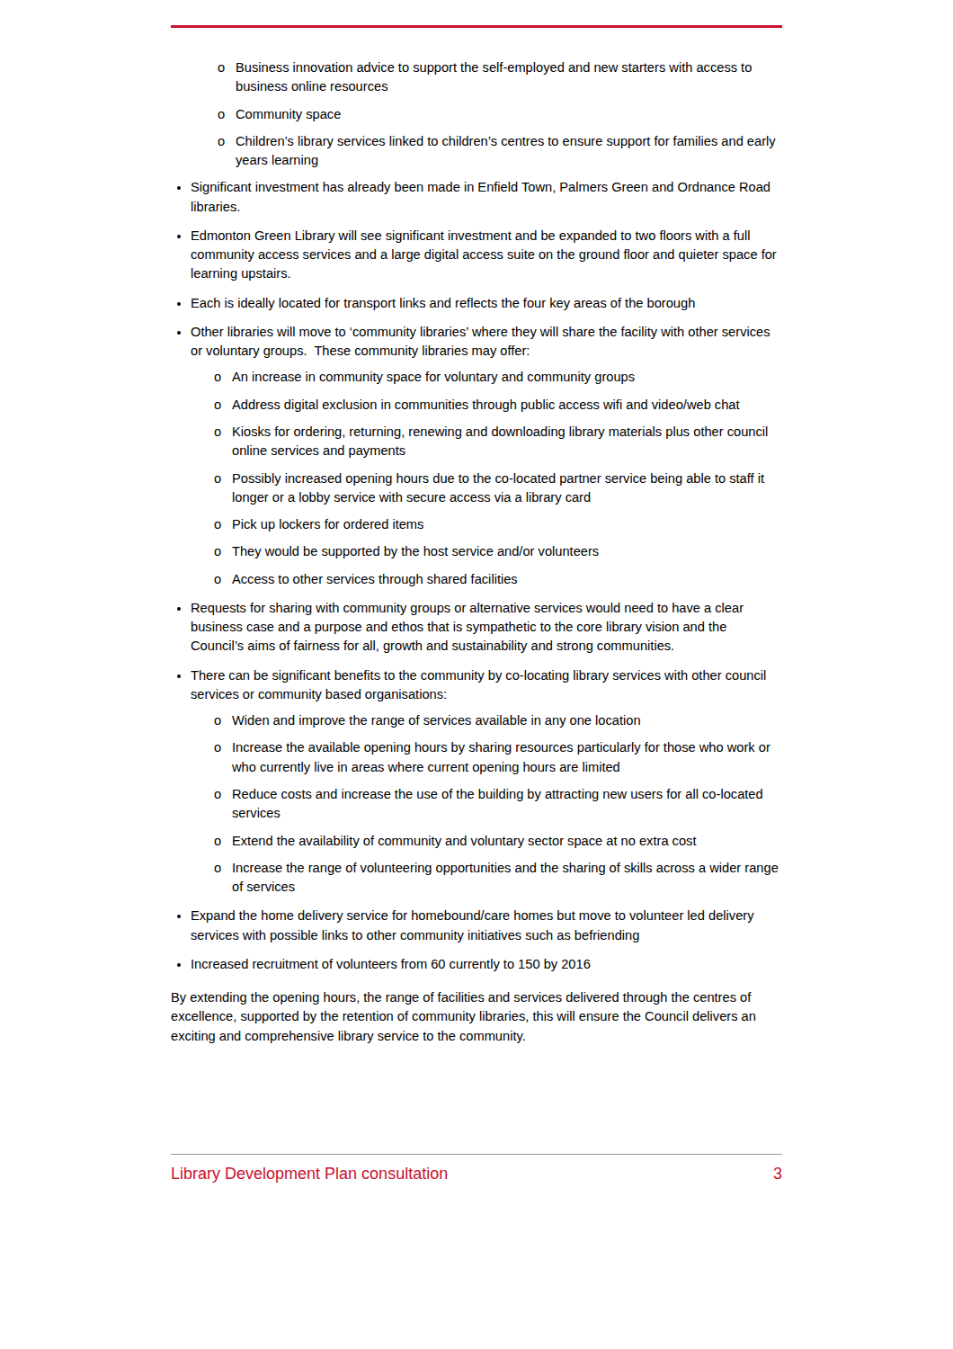Business innovation advice to support the self-employed and new starters with access to business online resources
Community space
Children’s library services linked to children’s centres to ensure support for families and early years learning
Significant investment has already been made in Enfield Town, Palmers Green and Ordnance Road libraries.
Edmonton Green Library will see significant investment and be expanded to two floors with a full community access services and a large digital access suite on the ground floor and quieter space for learning upstairs.
Each is ideally located for transport links and reflects the four key areas of the borough
Other libraries will move to ‘community libraries’ where they will share the facility with other services or voluntary groups. These community libraries may offer:
An increase in community space for voluntary and community groups
Address digital exclusion in communities through public access wifi and video/web chat
Kiosks for ordering, returning, renewing and downloading library materials plus other council online services and payments
Possibly increased opening hours due to the co-located partner service being able to staff it longer or a lobby service with secure access via a library card
Pick up lockers for ordered items
They would be supported by the host service and/or volunteers
Access to other services through shared facilities
Requests for sharing with community groups or alternative services would need to have a clear business case and a purpose and ethos that is sympathetic to the core library vision and the Council’s aims of fairness for all, growth and sustainability and strong communities.
There can be significant benefits to the community by co-locating library services with other council services or community based organisations:
Widen and improve the range of services available in any one location
Increase the available opening hours by sharing resources particularly for those who work or who currently live in areas where current opening hours are limited
Reduce costs and increase the use of the building by attracting new users for all co-located services
Extend the availability of community and voluntary sector space at no extra cost
Increase the range of volunteering opportunities and the sharing of skills across a wider range of services
Expand the home delivery service for homebound/care homes but move to volunteer led delivery services with possible links to other community initiatives such as befriending
Increased recruitment of volunteers from 60 currently to 150 by 2016
By extending the opening hours, the range of facilities and services delivered through the centres of excellence, supported by the retention of community libraries, this will ensure the Council delivers an exciting and comprehensive library service to the community.
Library Development Plan consultation 3